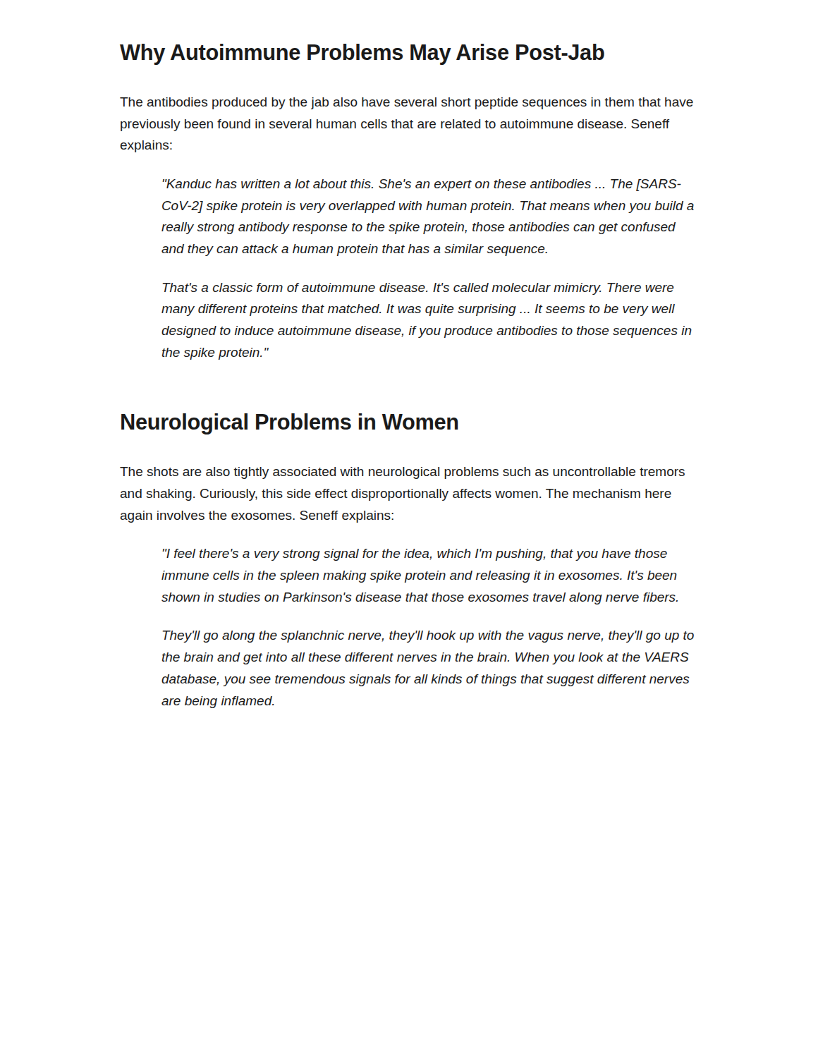Why Autoimmune Problems May Arise Post-Jab
The antibodies produced by the jab also have several short peptide sequences in them that have previously been found in several human cells that are related to autoimmune disease. Seneff explains:
"Kanduc has written a lot about this. She's an expert on these antibodies ... The [SARS-CoV-2] spike protein is very overlapped with human protein. That means when you build a really strong antibody response to the spike protein, those antibodies can get confused and they can attack a human protein that has a similar sequence.
That's a classic form of autoimmune disease. It's called molecular mimicry. There were many different proteins that matched. It was quite surprising ... It seems to be very well designed to induce autoimmune disease, if you produce antibodies to those sequences in the spike protein."
Neurological Problems in Women
The shots are also tightly associated with neurological problems such as uncontrollable tremors and shaking. Curiously, this side effect disproportionally affects women. The mechanism here again involves the exosomes. Seneff explains:
"I feel there's a very strong signal for the idea, which I'm pushing, that you have those immune cells in the spleen making spike protein and releasing it in exosomes. It's been shown in studies on Parkinson's disease that those exosomes travel along nerve fibers.
They'll go along the splanchnic nerve, they'll hook up with the vagus nerve, they'll go up to the brain and get into all these different nerves in the brain. When you look at the VAERS database, you see tremendous signals for all kinds of things that suggest different nerves are being inflamed.